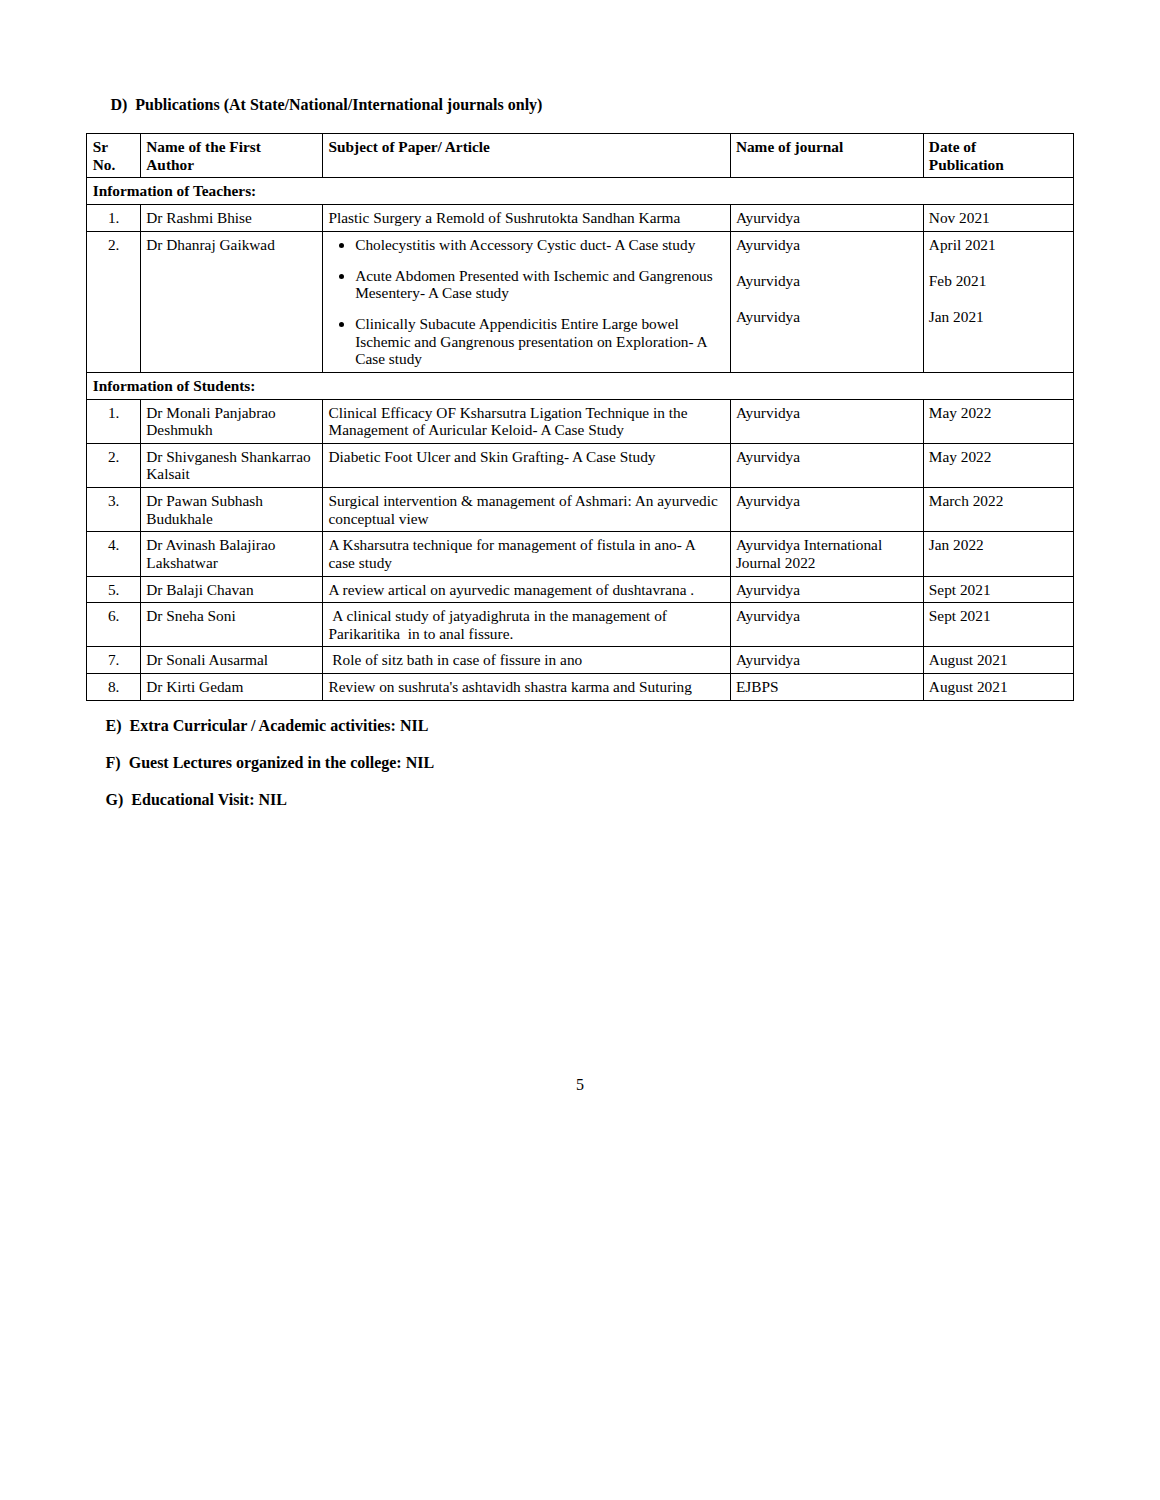D) Publications (At State/National/International journals only)
| Sr No. | Name of the First Author | Subject of Paper/ Article | Name of journal | Date of Publication |
| --- | --- | --- | --- | --- |
| Information of Teachers: |
| 1. | Dr Rashmi Bhise | Plastic Surgery a Remold of Sushrutokta Sandhan Karma | Ayurvidya | Nov 2021 |
| 2. | Dr Dhanraj Gaikwad | Cholecystitis with Accessory Cystic duct- A Case study Acute Abdomen Presented with Ischemic and Gangrenous Mesentery- A Case study Clinically Subacute Appendicitis Entire Large bowel Ischemic and Gangrenous presentation on Exploration- A Case study | Ayurvidya Ayurvidya Ayurvidya | April 2021 Feb 2021 Jan 2021 |
| Information of Students: |
| 1. | Dr Monali Panjabrao Deshmukh | Clinical Efficacy OF Ksharsutra Ligation Technique in the Management of Auricular Keloid- A Case Study | Ayurvidya | May 2022 |
| 2. | Dr Shivganesh Shankarrao Kalsait | Diabetic Foot Ulcer and Skin Grafting- A Case Study | Ayurvidya | May 2022 |
| 3. | Dr Pawan Subhash Budukhale | Surgical intervention & management of Ashmari: An ayurvedic conceptual view | Ayurvidya | March 2022 |
| 4. | Dr Avinash Balajirao Lakshatwar | A Ksharsutra technique for management of fistula in ano- A case study | Ayurvidya International Journal 2022 | Jan 2022 |
| 5. | Dr Balaji Chavan | A review artical on ayurvedic management of dushtavrana . | Ayurvidya | Sept 2021 |
| 6. | Dr Sneha Soni | A clinical study of jatyadighruta in the management of Parikaritika in to anal fissure. | Ayurvidya | Sept 2021 |
| 7. | Dr Sonali Ausarmal | Role of sitz bath in case of fissure in ano | Ayurvidya | August 2021 |
| 8. | Dr Kirti Gedam | Review on sushruta's ashtavidh shastra karma and Suturing | EJBPS | August 2021 |
E) Extra Curricular / Academic activities: NIL
F) Guest Lectures organized in the college: NIL
G) Educational Visit: NIL
5